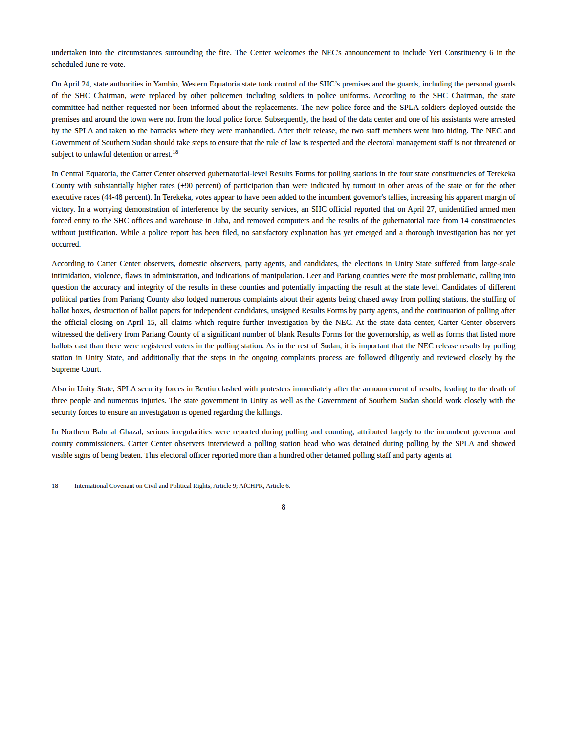undertaken into the circumstances surrounding the fire. The Center welcomes the NEC's announcement to include Yeri Constituency 6 in the scheduled June re-vote.
On April 24, state authorities in Yambio, Western Equatoria state took control of the SHC’s premises and the guards, including the personal guards of the SHC Chairman, were replaced by other policemen including soldiers in police uniforms. According to the SHC Chairman, the state committee had neither requested nor been informed about the replacements. The new police force and the SPLA soldiers deployed outside the premises and around the town were not from the local police force. Subsequently, the head of the data center and one of his assistants were arrested by the SPLA and taken to the barracks where they were manhandled. After their release, the two staff members went into hiding. The NEC and Government of Southern Sudan should take steps to ensure that the rule of law is respected and the electoral management staff is not threatened or subject to unlawful detention or arrest.18
In Central Equatoria, the Carter Center observed gubernatorial-level Results Forms for polling stations in the four state constituencies of Terekeka County with substantially higher rates (+90 percent) of participation than were indicated by turnout in other areas of the state or for the other executive races (44-48 percent). In Terekeka, votes appear to have been added to the incumbent governor's tallies, increasing his apparent margin of victory. In a worrying demonstration of interference by the security services, an SHC official reported that on April 27, unidentified armed men forced entry to the SHC offices and warehouse in Juba, and removed computers and the results of the gubernatorial race from 14 constituencies without justification. While a police report has been filed, no satisfactory explanation has yet emerged and a thorough investigation has not yet occurred.
According to Carter Center observers, domestic observers, party agents, and candidates, the elections in Unity State suffered from large-scale intimidation, violence, flaws in administration, and indications of manipulation. Leer and Pariang counties were the most problematic, calling into question the accuracy and integrity of the results in these counties and potentially impacting the result at the state level. Candidates of different political parties from Pariang County also lodged numerous complaints about their agents being chased away from polling stations, the stuffing of ballot boxes, destruction of ballot papers for independent candidates, unsigned Results Forms by party agents, and the continuation of polling after the official closing on April 15, all claims which require further investigation by the NEC. At the state data center, Carter Center observers witnessed the delivery from Pariang County of a significant number of blank Results Forms for the governorship, as well as forms that listed more ballots cast than there were registered voters in the polling station. As in the rest of Sudan, it is important that the NEC release results by polling station in Unity State, and additionally that the steps in the ongoing complaints process are followed diligently and reviewed closely by the Supreme Court.
Also in Unity State, SPLA security forces in Bentiu clashed with protesters immediately after the announcement of results, leading to the death of three people and numerous injuries. The state government in Unity as well as the Government of Southern Sudan should work closely with the security forces to ensure an investigation is opened regarding the killings.
In Northern Bahr al Ghazal, serious irregularities were reported during polling and counting, attributed largely to the incumbent governor and county commissioners. Carter Center observers interviewed a polling station head who was detained during polling by the SPLA and showed visible signs of being beaten. This electoral officer reported more than a hundred other detained polling staff and party agents at
18 International Covenant on Civil and Political Rights, Article 9; AfCHPR, Article 6.
8